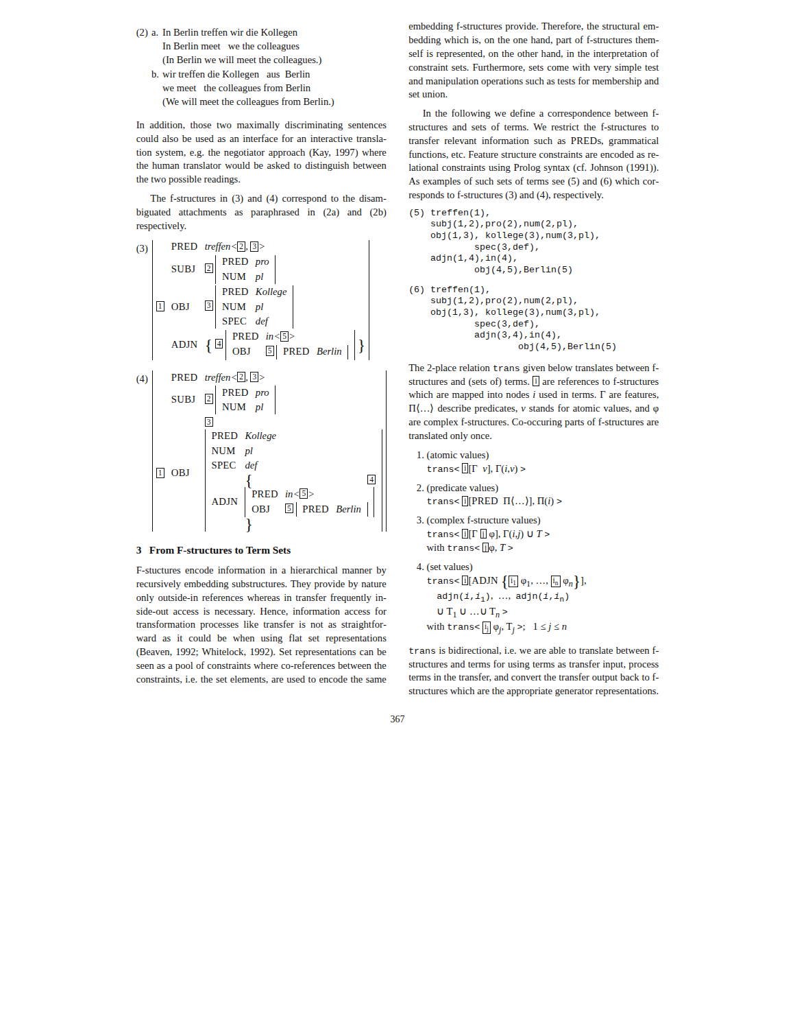| (2) | a. | In Berlin treffen wir die Kollegen In Berlin meet we the colleagues (In Berlin we will meet the colleagues.) |
| | b. | wir treffen die Kollegen aus Berlin we meet the colleagues from Berlin (We will meet the colleagues from Berlin.) |
In addition, those two maximally discriminating sentences could also be used as an interface for an interactive translation system, e.g. the negotiator approach (Kay, 1997) where the human translator would be asked to distinguish between the two possible readings.
The f-structures in (3) and (4) correspond to the disambiguated attachments as paraphrased in (2a) and (2b) respectively.
(3)
| | PRED | treffen< 2 , 3 > |
| | SUBJ | 2 / PRED / pro / / NUM / pl / |
| 1 | OBJ | 3 / PRED / Kollege / / NUM / pl / / SPEC / def / |
| | ADJN | { 4 / PRED / in< 5 > / / OBJ / 5 / PRED / Berlin / / } |
(4)
| | PRED | treffen< 2 , 3 > |
| | SUBJ | 2 / PRED / pro / / NUM / pl / |
| 1 | OBJ | 3 / PRED / Kollege / / NUM / pl / / SPEC / def / / ADJN / { 4 / PRED / in< 5 > / / OBJ / 5 / PRED / Berlin / / } / |
3 From F-structures to Term Sets
F-stuctures encode information in a hierarchical manner by recursively embedding substructures. They provide by nature only outside-in references whereas in transfer frequently inside-out access is necessary. Hence, information access for transformation processes like transfer is not as straightforward as it could be when using flat set representations (Beaven, 1992; Whitelock, 1992). Set representations can be seen as a pool of constraints where co-references between the constraints, i.e. the set elements, are used to encode the same embedding f-structures provide. Therefore, the structural embedding which is, on the one hand, part of f-structures themself is represented, on the other hand, in the interpretation of constraint sets. Furthermore, sets come with very simple test and manipulation operations such as tests for membership and set union.
In the following we define a correspondence between f-structures and sets of terms. We restrict the f-structures to transfer relevant information such as PREDs, grammatical functions, etc. Feature structure constraints are encoded as relational constraints using Prolog syntax (cf. Johnson (1991)). As examples of such sets of terms see (5) and (6) which corresponds to f-structures (3) and (4), respectively.
(5) treffen(1), subj(1,2),pro(2),num(2,pl), obj(1,3), kollege(3),num(3,pl), spec(3,def), adjn(1,4),in(4), obj(4,5),Berlin(5)
(6) treffen(1), subj(1,2),pro(2),num(2,pl), obj(1,3), kollege(3),num(3,pl), spec(3,def), adjn(3,4),in(4), obj(4,5),Berlin(5)
The 2-place relation trans given below translates between f-structures and (sets of) terms. i are references to f-structures which are mapped into nodes i used in terms. Γ are features, Π⟨…⟩ describe predicates, v stands for atomic values, and φ are complex f-structures. Co-occuring parts of f-structures are translated only once.
(atomic values)
trans< i[Γ v], Γ(i,v) >
(predicate values)
trans< i[PRED Π⟨…⟩], Π(i) >
(complex f-structure values)
trans< i[Γ j φ], Γ(i,j) ∪ T >
with trans< jφ, T >
(set values)
trans< i[ADJN {i1 φ1, …, in φn}],
adjn(i,i1), …, adjn(i,in)
∪ T1 ∪ …∪ Tn >
with trans< ij φj, Tj >; 1 ≤ j ≤ n
trans is bidirectional, i.e. we are able to translate between f-structures and terms for using terms as transfer input, process terms in the transfer, and convert the transfer output back to f-structures which are the appropriate generator representations.
367